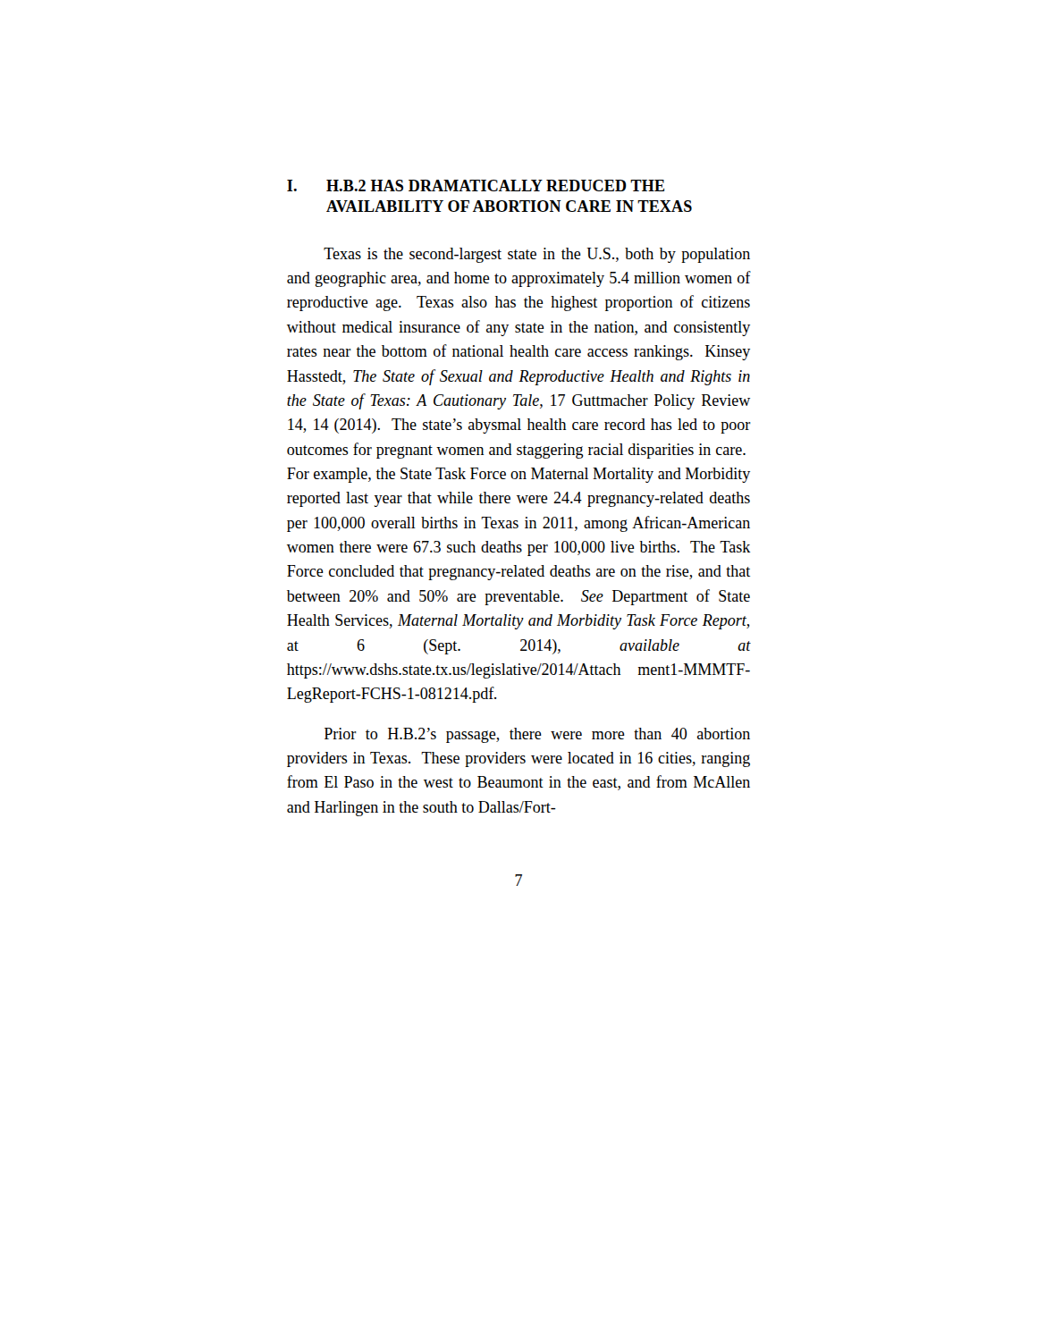I. H.B.2 HAS DRAMATICALLY REDUCED THE AVAILABILITY OF ABORTION CARE IN TEXAS
Texas is the second-largest state in the U.S., both by population and geographic area, and home to approximately 5.4 million women of reproductive age. Texas also has the highest proportion of citizens without medical insurance of any state in the nation, and consistently rates near the bottom of national health care access rankings. Kinsey Hasstedt, The State of Sexual and Reproductive Health and Rights in the State of Texas: A Cautionary Tale, 17 Guttmacher Policy Review 14, 14 (2014). The state’s abysmal health care record has led to poor outcomes for pregnant women and staggering racial disparities in care. For example, the State Task Force on Maternal Mortality and Morbidity reported last year that while there were 24.4 pregnancy-related deaths per 100,000 overall births in Texas in 2011, among African-American women there were 67.3 such deaths per 100,000 live births. The Task Force concluded that pregnancy-related deaths are on the rise, and that between 20% and 50% are preventable. See Department of State Health Services, Maternal Mortality and Morbidity Task Force Report, at 6 (Sept. 2014), available at https://www.dshs.state.tx.us/legislative/2014/Attach ment1-MMMTF-LegReport-FCHS-1-081214.pdf.
Prior to H.B.2’s passage, there were more than 40 abortion providers in Texas. These providers were located in 16 cities, ranging from El Paso in the west to Beaumont in the east, and from McAllen and Harlingen in the south to Dallas/Fort-
7